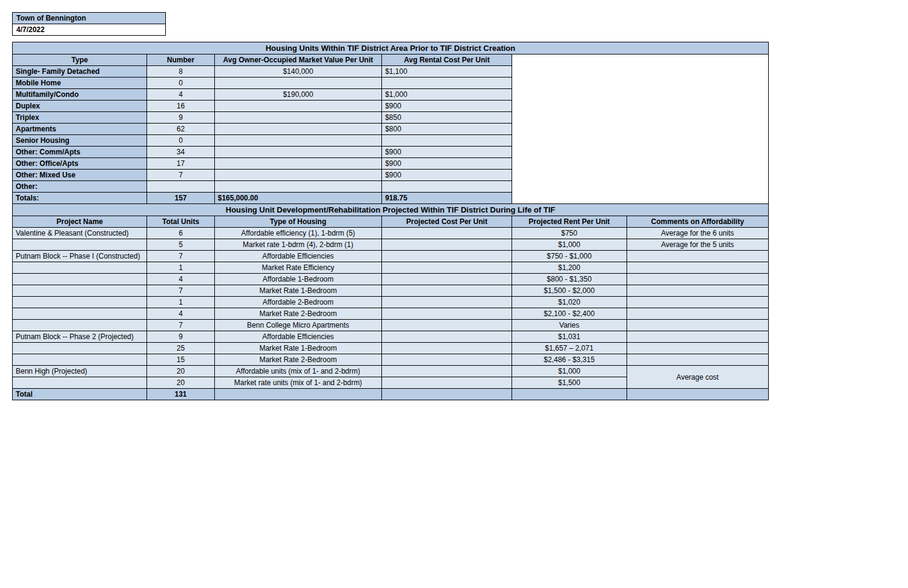| Town of Bennington |
| 4/7/2022 |
| Housing Units Within TIF District Area Prior to TIF District Creation |
| Type | Number | Avg Owner-Occupied Market Value Per Unit | Avg Rental Cost Per Unit | | |
| Single- Family Detached | 8 | $140,000 | $1,100 | | |
| Mobile Home | 0 | | | | |
| Multifamily/Condo | 4 | $190,000 | $1,000 | | |
| Duplex | 16 | | $900 | | |
| Triplex | 9 | | $850 | | |
| Apartments | 62 | | $800 | | |
| Senior Housing | 0 | | | | |
| Other: Comm/Apts | 34 | | $900 | | |
| Other: Office/Apts | 17 | | $900 | | |
| Other: Mixed Use | 7 | | $900 | | |
| Other: | | | | | |
| Totals: | 157 | $165,000.00 | 918.75 | | |
| Housing Unit Development/Rehabilitation Projected Within TIF District During Life of TIF |
| Project Name | Total Units | Type of Housing | Projected Cost Per Unit | Projected Rent Per Unit | Comments on Affordability |
| Valentine & Pleasant (Constructed) | 6 | Affordable efficiency (1), 1-bdrm (5) | | $750 | Average for the 6 units |
| | 5 | Market rate 1-bdrm (4), 2-bdrm (1) | | $1,000 | Average for the 5 units |
| Putnam Block -- Phase I (Constructed) | 7 | Affordable Efficiencies | | $750 - $1,000 | |
| | 1 | Market Rate Efficiency | | $1,200 | |
| | 4 | Affordable 1-Bedroom | | $800 - $1,350 | |
| | 7 | Market Rate 1-Bedroom | | $1,500 - $2,000 | |
| | 1 | Affordable 2-Bedroom | | $1,020 | |
| | 4 | Market Rate 2-Bedroom | | $2,100 - $2,400 | |
| | 7 | Benn College Micro Apartments | | Varies | |
| Putnam Block -- Phase 2 (Projected) | 9 | Affordable Efficiencies | | $1,031 | |
| | 25 | Market Rate 1-Bedroom | | $1,657 – 2,071 | |
| | 15 | Market Rate 2-Bedroom | | $2,486 - $3,315 | |
| Benn High (Projected) | 20 | Affordable units (mix of 1- and 2-bdrm) | | $1,000 | Average cost |
| | 20 | Market rate units (mix of 1- and 2-bdrm) | | $1,500 |
| Total | 131 | | | | |